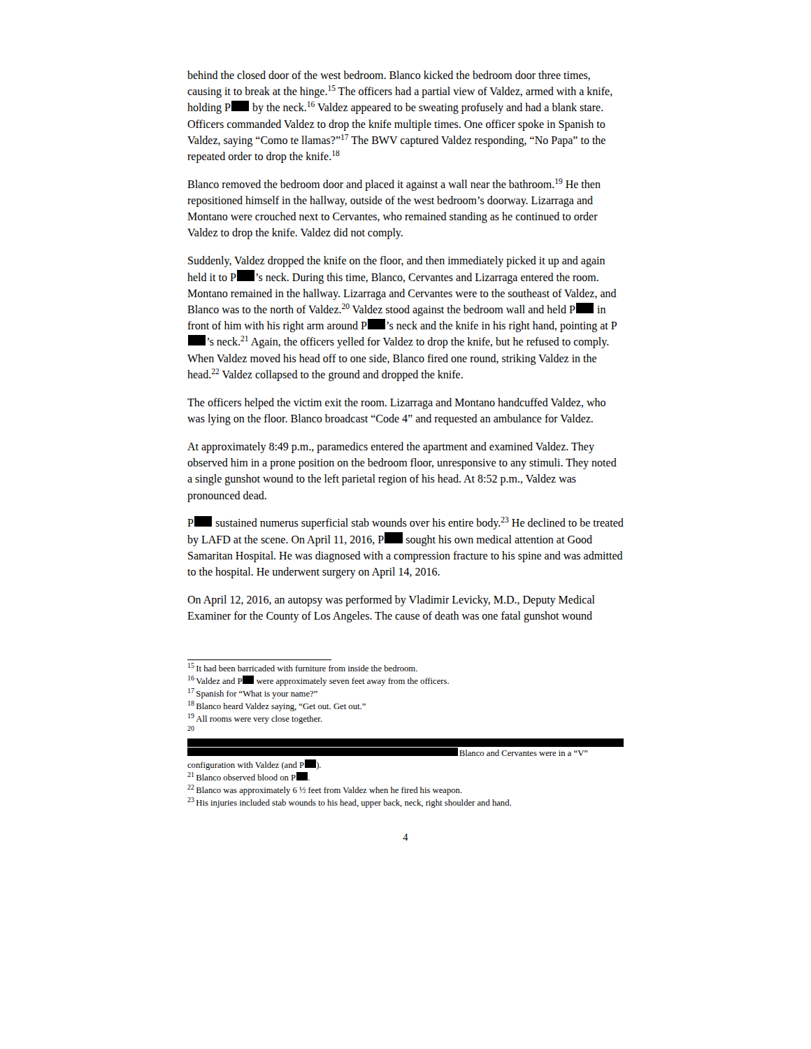behind the closed door of the west bedroom. Blanco kicked the bedroom door three times, causing it to break at the hinge.15 The officers had a partial view of Valdez, armed with a knife, holding P by the neck.16 Valdez appeared to be sweating profusely and had a blank stare. Officers commanded Valdez to drop the knife multiple times. One officer spoke in Spanish to Valdez, saying “Como te llamas?”17 The BWV captured Valdez responding, “No Papa” to the repeated order to drop the knife.18
Blanco removed the bedroom door and placed it against a wall near the bathroom.19 He then repositioned himself in the hallway, outside of the west bedroom’s doorway. Lizarraga and Montano were crouched next to Cervantes, who remained standing as he continued to order Valdez to drop the knife. Valdez did not comply.
Suddenly, Valdez dropped the knife on the floor, and then immediately picked it up and again held it to P ’s neck. During this time, Blanco, Cervantes and Lizarraga entered the room. Montano remained in the hallway. Lizarraga and Cervantes were to the southeast of Valdez, and Blanco was to the north of Valdez.20 Valdez stood against the bedroom wall and held P in front of him with his right arm around P ’s neck and the knife in his right hand, pointing at P ’s neck.21 Again, the officers yelled for Valdez to drop the knife, but he refused to comply. When Valdez moved his head off to one side, Blanco fired one round, striking Valdez in the head.22 Valdez collapsed to the ground and dropped the knife.
The officers helped the victim exit the room. Lizarraga and Montano handcuffed Valdez, who was lying on the floor. Blanco broadcast “Code 4” and requested an ambulance for Valdez.
At approximately 8:49 p.m., paramedics entered the apartment and examined Valdez. They observed him in a prone position on the bedroom floor, unresponsive to any stimuli. They noted a single gunshot wound to the left parietal region of his head. At 8:52 p.m., Valdez was pronounced dead.
P sustained numerus superficial stab wounds over his entire body.23 He declined to be treated by LAFD at the scene. On April 11, 2016, P sought his own medical attention at Good Samaritan Hospital. He was diagnosed with a compression fracture to his spine and was admitted to the hospital. He underwent surgery on April 14, 2016.
On April 12, 2016, an autopsy was performed by Vladimir Levicky, M.D., Deputy Medical Examiner for the County of Los Angeles. The cause of death was one fatal gunshot wound
15 It had been barricaded with furniture from inside the bedroom.
16 Valdez and P were approximately seven feet away from the officers.
17 Spanish for “What is your name?”
18 Blanco heard Valdez saying, “Get out. Get out.”
19 All rooms were very close together.
20
Blanco and Cervantes were in a “V” configuration with Valdez (and P ).
21 Blanco observed blood on P .
22 Blanco was approximately 6 ½ feet from Valdez when he fired his weapon.
23 His injuries included stab wounds to his head, upper back, neck, right shoulder and hand.
4